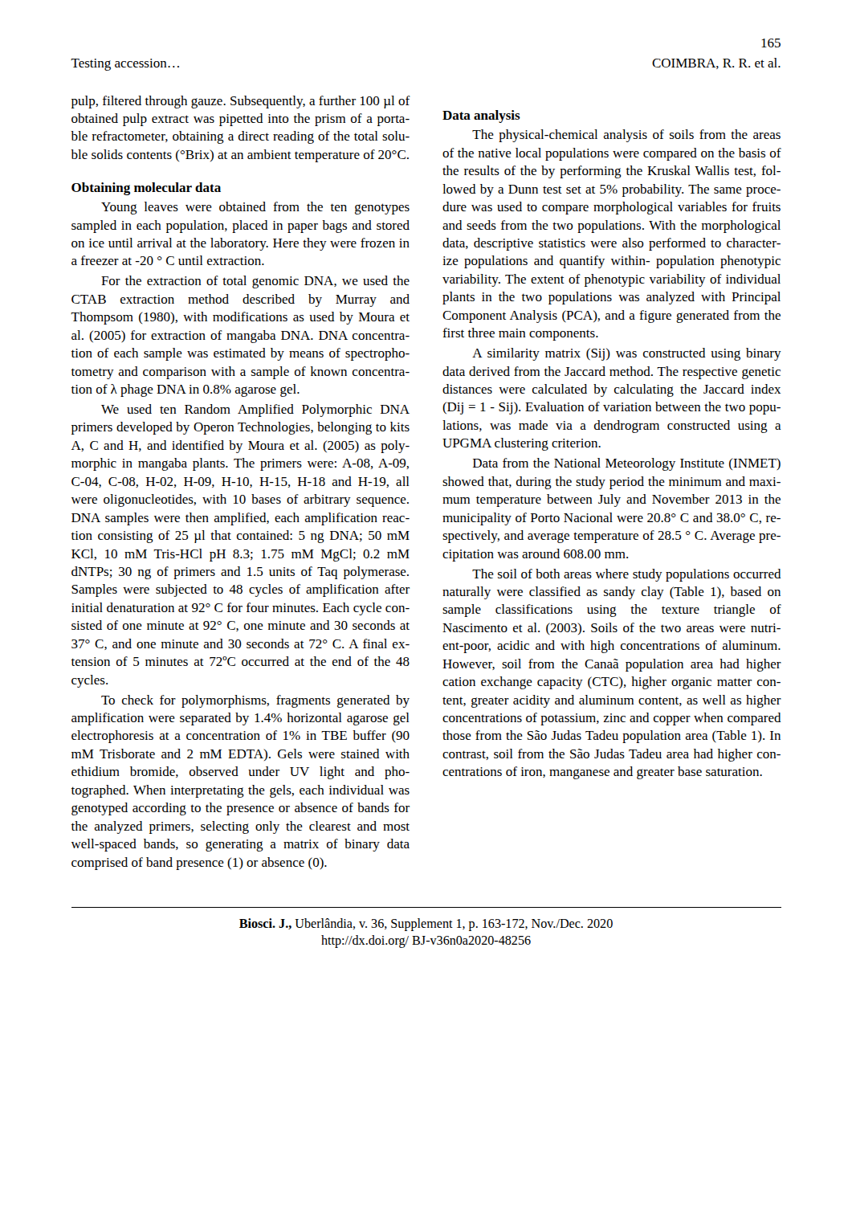165
Testing accession…
COIMBRA, R. R. et al.
pulp, filtered through gauze. Subsequently, a further 100 µl of obtained pulp extract was pipetted into the prism of a portable refractometer, obtaining a direct reading of the total soluble solids contents (°Brix) at an ambient temperature of 20°C.
Obtaining molecular data
Young leaves were obtained from the ten genotypes sampled in each population, placed in paper bags and stored on ice until arrival at the laboratory. Here they were frozen in a freezer at -20 ° C until extraction.
For the extraction of total genomic DNA, we used the CTAB extraction method described by Murray and Thompsom (1980), with modifications as used by Moura et al. (2005) for extraction of mangaba DNA. DNA concentration of each sample was estimated by means of spectrophotometry and comparison with a sample of known concentration of λ phage DNA in 0.8% agarose gel.
We used ten Random Amplified Polymorphic DNA primers developed by Operon Technologies, belonging to kits A, C and H, and identified by Moura et al. (2005) as polymorphic in mangaba plants. The primers were: A-08, A-09, C-04, C-08, H-02, H-09, H-10, H-15, H-18 and H-19, all were oligonucleotides, with 10 bases of arbitrary sequence. DNA samples were then amplified, each amplification reaction consisting of 25 µl that contained: 5 ng DNA; 50 mM KCl, 10 mM Tris-HCl pH 8.3; 1.75 mM MgCl; 0.2 mM dNTPs; 30 ng of primers and 1.5 units of Taq polymerase. Samples were subjected to 48 cycles of amplification after initial denaturation at 92° C for four minutes. Each cycle consisted of one minute at 92° C, one minute and 30 seconds at 37° C, and one minute and 30 seconds at 72° C. A final extension of 5 minutes at 72ºC occurred at the end of the 48 cycles.
To check for polymorphisms, fragments generated by amplification were separated by 1.4% horizontal agarose gel electrophoresis at a concentration of 1% in TBE buffer (90 mM Trisborate and 2 mM EDTA). Gels were stained with ethidium bromide, observed under UV light and photographed. When interpretating the gels, each individual was genotyped according to the presence or absence of bands for the analyzed primers, selecting only the clearest and most well-spaced bands, so generating a matrix of binary data comprised of band presence (1) or absence (0).
Data analysis
The physical-chemical analysis of soils from the areas of the native local populations were compared on the basis of the results of the by performing the Kruskal Wallis test, followed by a Dunn test set at 5% probability. The same procedure was used to compare morphological variables for fruits and seeds from the two populations. With the morphological data, descriptive statistics were also performed to characterize populations and quantify within- population phenotypic variability. The extent of phenotypic variability of individual plants in the two populations was analyzed with Principal Component Analysis (PCA), and a figure generated from the first three main components.
A similarity matrix (Sij) was constructed using binary data derived from the Jaccard method. The respective genetic distances were calculated by calculating the Jaccard index (Dij = 1 - Sij). Evaluation of variation between the two populations, was made via a dendrogram constructed using a UPGMA clustering criterion.
Data from the National Meteorology Institute (INMET) showed that, during the study period the minimum and maximum temperature between July and November 2013 in the municipality of Porto Nacional were 20.8° C and 38.0° C, respectively, and average temperature of 28.5 ° C. Average precipitation was around 608.00 mm.
The soil of both areas where study populations occurred naturally were classified as sandy clay (Table 1), based on sample classifications using the texture triangle of Nascimento et al. (2003). Soils of the two areas were nutrient-poor, acidic and with high concentrations of aluminum. However, soil from the Canaã population area had higher cation exchange capacity (CTC), higher organic matter content, greater acidity and aluminum content, as well as higher concentrations of potassium, zinc and copper when compared those from the São Judas Tadeu population area (Table 1). In contrast, soil from the São Judas Tadeu area had higher concentrations of iron, manganese and greater base saturation.
Biosci. J., Uberlândia, v. 36, Supplement 1, p. 163-172, Nov./Dec. 2020
http://dx.doi.org/ BJ-v36n0a2020-48256